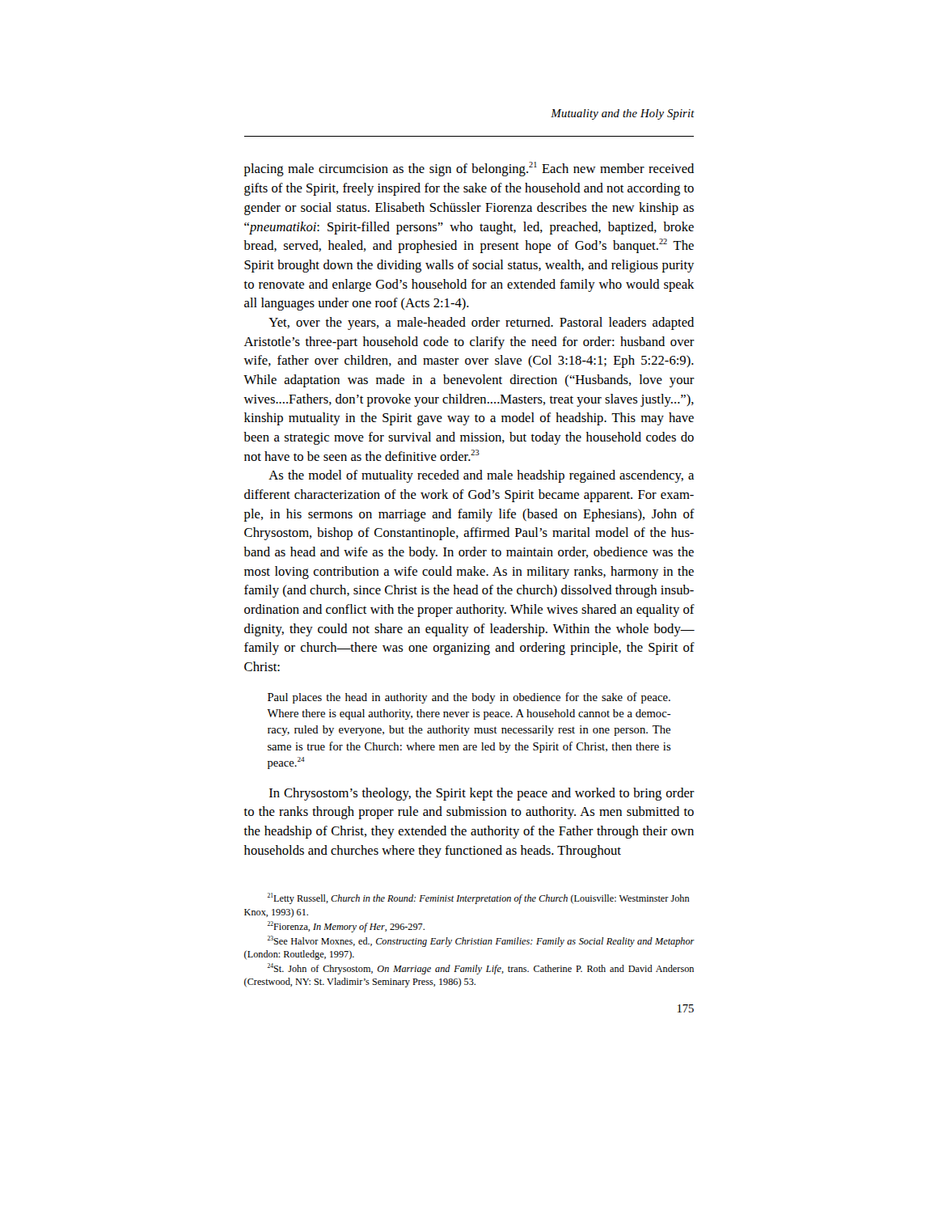Mutuality and the Holy Spirit
placing male circumcision as the sign of belonging.21 Each new member received gifts of the Spirit, freely inspired for the sake of the household and not according to gender or social status. Elisabeth Schüssler Fiorenza describes the new kinship as “pneumatikoi: Spirit-filled persons” who taught, led, preached, baptized, broke bread, served, healed, and prophesied in present hope of God’s banquet.22 The Spirit brought down the dividing walls of social status, wealth, and religious purity to renovate and enlarge God’s household for an extended family who would speak all languages under one roof (Acts 2:1-4).
Yet, over the years, a male-headed order returned. Pastoral leaders adapted Aristotle’s three-part household code to clarify the need for order: husband over wife, father over children, and master over slave (Col 3:18-4:1; Eph 5:22-6:9). While adaptation was made in a benevolent direction (“Husbands, love your wives....Fathers, don’t provoke your children....Masters, treat your slaves justly...”), kinship mutuality in the Spirit gave way to a model of headship. This may have been a strategic move for survival and mission, but today the household codes do not have to be seen as the definitive order.23
As the model of mutuality receded and male headship regained ascendency, a different characterization of the work of God’s Spirit became apparent. For example, in his sermons on marriage and family life (based on Ephesians), John of Chrysostom, bishop of Constantinople, affirmed Paul’s marital model of the husband as head and wife as the body. In order to maintain order, obedience was the most loving contribution a wife could make. As in military ranks, harmony in the family (and church, since Christ is the head of the church) dissolved through insubordination and conflict with the proper authority. While wives shared an equality of dignity, they could not share an equality of leadership. Within the whole body—family or church—there was one organizing and ordering principle, the Spirit of Christ:
Paul places the head in authority and the body in obedience for the sake of peace. Where there is equal authority, there never is peace. A household cannot be a democracy, ruled by everyone, but the authority must necessarily rest in one person. The same is true for the Church: where men are led by the Spirit of Christ, then there is peace.24
In Chrysostom’s theology, the Spirit kept the peace and worked to bring order to the ranks through proper rule and submission to authority. As men submitted to the headship of Christ, they extended the authority of the Father through their own households and churches where they functioned as heads. Throughout
21Letty Russell, Church in the Round: Feminist Interpretation of the Church (Louisville: Westminster John
Knox, 1993) 61.
22Fiorenza, In Memory of Her, 296-297.
23See Halvor Moxnes, ed., Constructing Early Christian Families: Family as Social Reality and Metaphor (London: Routledge, 1997).
24St. John of Chrysostom, On Marriage and Family Life, trans. Catherine P. Roth and David Anderson (Crestwood, NY: St. Vladimir’s Seminary Press, 1986) 53.
175